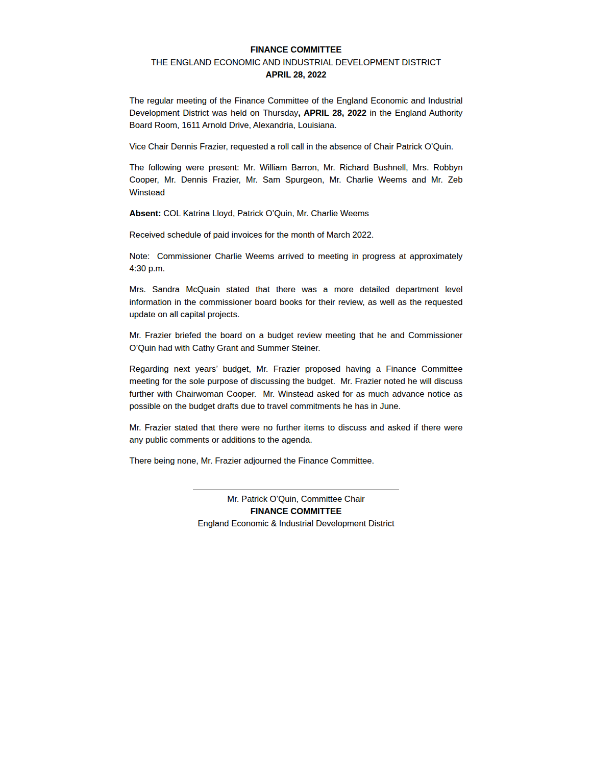FINANCE COMMITTEE
THE ENGLAND ECONOMIC AND INDUSTRIAL DEVELOPMENT DISTRICT
APRIL 28, 2022
The regular meeting of the Finance Committee of the England Economic and Industrial Development District was held on Thursday, APRIL 28, 2022 in the England Authority Board Room, 1611 Arnold Drive, Alexandria, Louisiana.
Vice Chair Dennis Frazier, requested a roll call in the absence of Chair Patrick O’Quin.
The following were present: Mr. William Barron, Mr. Richard Bushnell, Mrs. Robbyn Cooper, Mr. Dennis Frazier, Mr. Sam Spurgeon, Mr. Charlie Weems and Mr. Zeb Winstead
Absent: COL Katrina Lloyd, Patrick O’Quin, Mr. Charlie Weems
Received schedule of paid invoices for the month of March 2022.
Note: Commissioner Charlie Weems arrived to meeting in progress at approximately 4:30 p.m.
Mrs. Sandra McQuain stated that there was a more detailed department level information in the commissioner board books for their review, as well as the requested update on all capital projects.
Mr. Frazier briefed the board on a budget review meeting that he and Commissioner O’Quin had with Cathy Grant and Summer Steiner.
Regarding next years’ budget, Mr. Frazier proposed having a Finance Committee meeting for the sole purpose of discussing the budget. Mr. Frazier noted he will discuss further with Chairwoman Cooper. Mr. Winstead asked for as much advance notice as possible on the budget drafts due to travel commitments he has in June.
Mr. Frazier stated that there were no further items to discuss and asked if there were any public comments or additions to the agenda.
There being none, Mr. Frazier adjourned the Finance Committee.
Mr. Patrick O’Quin, Committee Chair
FINANCE COMMITTEE
England Economic & Industrial Development District